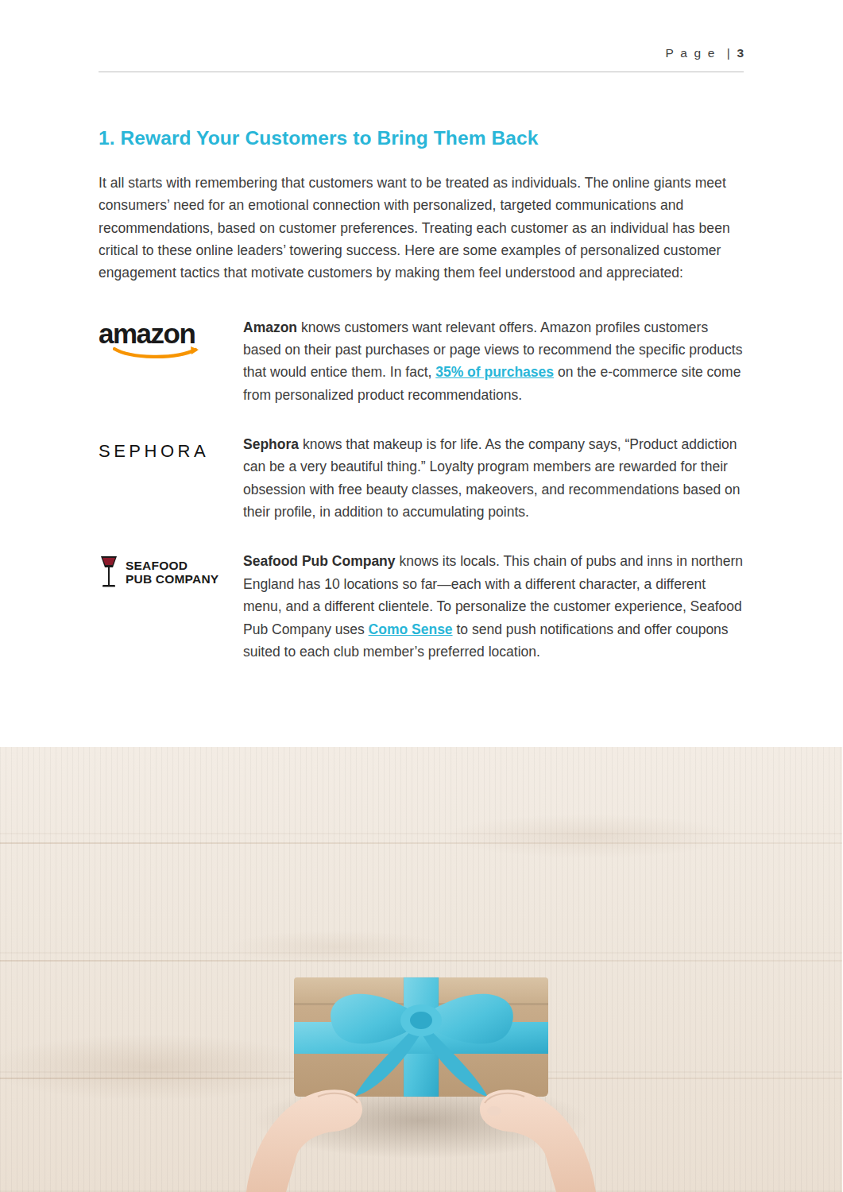P a g e | 3
1. Reward Your Customers to Bring Them Back
It all starts with remembering that customers want to be treated as individuals. The online giants meet consumers’ need for an emotional connection with personalized, targeted communications and recommendations, based on customer preferences. Treating each customer as an individual has been critical to these online leaders’ towering success. Here are some examples of personalized customer engagement tactics that motivate customers by making them feel understood and appreciated:
amazon
Amazon knows customers want relevant offers. Amazon profiles customers based on their past purchases or page views to recommend the specific products that would entice them. In fact, 35% of purchases on the e-commerce site come from personalized product recommendations.
SEPHORA
Sephora knows that makeup is for life. As the company says, “Product addiction can be a very beautiful thing.” Loyalty program members are rewarded for their obsession with free beauty classes, makeovers, and recommendations based on their profile, in addition to accumulating points.
SEAFOOD
PUB COMPANY
Seafood Pub Company knows its locals. This chain of pubs and inns in northern England has 10 locations so far—each with a different character, a different menu, and a different clientele. To personalize the customer experience, Seafood Pub Company uses Como Sense to send push notifications and offer coupons suited to each club member’s preferred location.